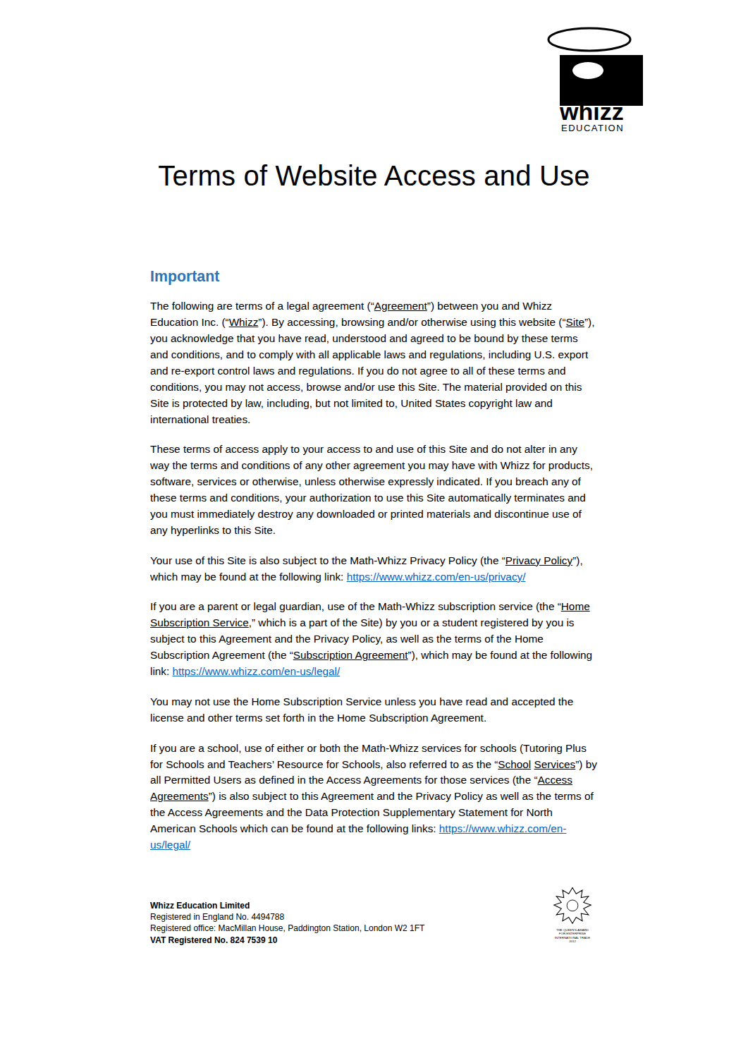whizz EDUCATION
Terms of Website Access and Use
Important
The following are terms of a legal agreement (“Agreement”) between you and Whizz Education Inc. (“Whizz”). By accessing, browsing and/or otherwise using this website (“Site”), you acknowledge that you have read, understood and agreed to be bound by these terms and conditions, and to comply with all applicable laws and regulations, including U.S. export and re-export control laws and regulations. If you do not agree to all of these terms and conditions, you may not access, browse and/or use this Site. The material provided on this Site is protected by law, including, but not limited to, United States copyright law and international treaties.
These terms of access apply to your access to and use of this Site and do not alter in any way the terms and conditions of any other agreement you may have with Whizz for products, software, services or otherwise, unless otherwise expressly indicated. If you breach any of these terms and conditions, your authorization to use this Site automatically terminates and you must immediately destroy any downloaded or printed materials and discontinue use of any hyperlinks to this Site.
Your use of this Site is also subject to the Math-Whizz Privacy Policy (the “Privacy Policy”), which may be found at the following link: https://www.whizz.com/en-us/privacy/
If you are a parent or legal guardian, use of the Math-Whizz subscription service (the “Home Subscription Service,” which is a part of the Site) by you or a student registered by you is subject to this Agreement and the Privacy Policy, as well as the terms of the Home Subscription Agreement (the “Subscription Agreement”), which may be found at the following link: https://www.whizz.com/en-us/legal/
You may not use the Home Subscription Service unless you have read and accepted the license and other terms set forth in the Home Subscription Agreement.
If you are a school, use of either or both the Math-Whizz services for schools (Tutoring Plus for Schools and Teachers’ Resource for Schools, also referred to as the “School Services”) by all Permitted Users as defined in the Access Agreements for those services (the “Access Agreements”) is also subject to this Agreement and the Privacy Policy as well as the terms of the Access Agreements and the Data Protection Supplementary Statement for North American Schools which can be found at the following links: https://www.whizz.com/en-us/legal/
Whizz Education Limited
Registered in England No. 4494788
Registered office: MacMillan House, Paddington Station, London W2 1FT
VAT Registered No. 824 7539 10
THE QUEEN'S AWARD FOR ENTERPRISE INTERNATIONAL TRADE 2012